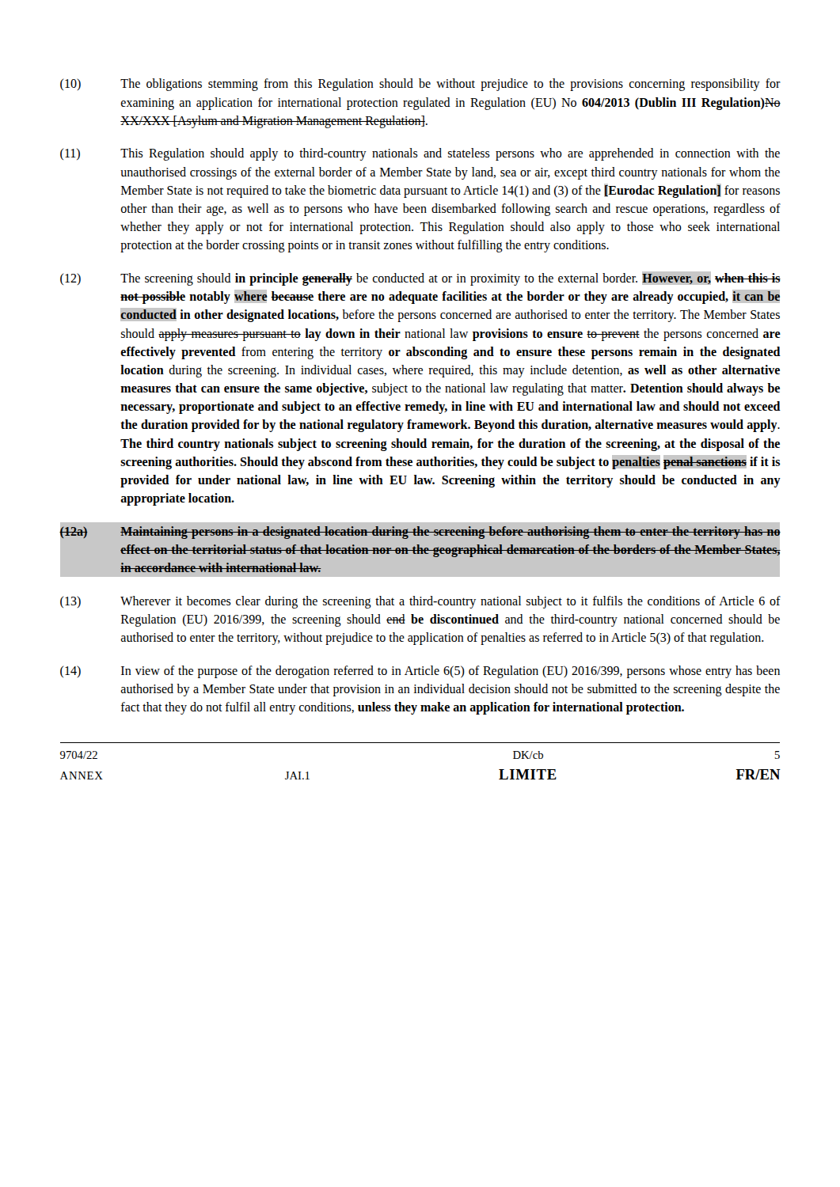(10)
The obligations stemming from this Regulation should be without prejudice to the provisions concerning responsibility for examining an application for international protection regulated in Regulation (EU) No 604/2013 (Dublin III Regulation) No XX/XXX [Asylum and Migration Management Regulation].
(11)
This Regulation should apply to third-country nationals and stateless persons who are apprehended in connection with the unauthorised crossings of the external border of a Member State by land, sea or air, except third country nationals for whom the Member State is not required to take the biometric data pursuant to Article 14(1) and (3) of the [Eurodac Regulation] for reasons other than their age, as well as to persons who have been disembarked following search and rescue operations, regardless of whether they apply or not for international protection. This Regulation should also apply to those who seek international protection at the border crossing points or in transit zones without fulfilling the entry conditions.
(12)
The screening should in principle generally be conducted at or in proximity to the external border. However, or, when this is not possible notably where because there are no adequate facilities at the border or they are already occupied, it can be conducted in other designated locations, before the persons concerned are authorised to enter the territory. The Member States should apply measures pursuant to lay down in their national law provisions to ensure to prevent the persons concerned are effectively prevented from entering the territory or absconding and to ensure these persons remain in the designated location during the screening. In individual cases, where required, this may include detention, as well as other alternative measures that can ensure the same objective, subject to the national law regulating that matter. Detention should always be necessary, proportionate and subject to an effective remedy, in line with EU and international law and should not exceed the duration provided for by the national regulatory framework. Beyond this duration, alternative measures would apply. The third country nationals subject to screening should remain, for the duration of the screening, at the disposal of the screening authorities. Should they abscond from these authorities, they could be subject to penalties penal sanctions if it is provided for under national law, in line with EU law. Screening within the territory should be conducted in any appropriate location.
(12a)
Maintaining persons in a designated location during the screening before authorising them to enter the territory has no effect on the territorial status of that location nor on the geographical demarcation of the borders of the Member States, in accordance with international law.
(13)
Wherever it becomes clear during the screening that a third-country national subject to it fulfils the conditions of Article 6 of Regulation (EU) 2016/399, the screening should end be discontinued and the third-country national concerned should be authorised to enter the territory, without prejudice to the application of penalties as referred to in Article 5(3) of that regulation.
(14)
In view of the purpose of the derogation referred to in Article 6(5) of Regulation (EU) 2016/399, persons whose entry has been authorised by a Member State under that provision in an individual decision should not be submitted to the screening despite the fact that they do not fulfil all entry conditions, unless they make an application for international protection.
9704/22
DK/cb
5
ANNEX
JAI.1
LIMITE
FR/EN